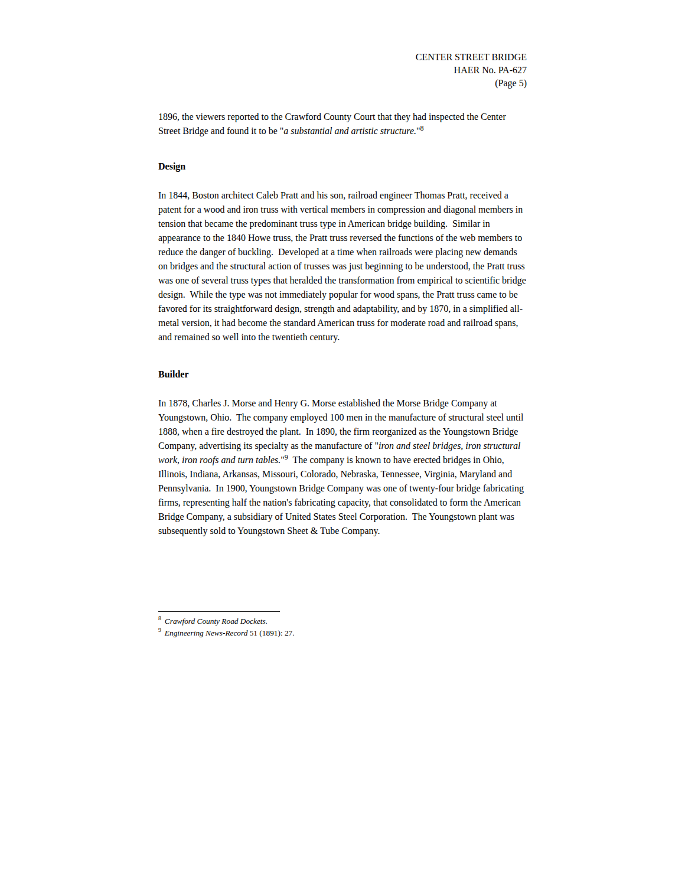CENTER STREET BRIDGE
HAER No. PA-627
(Page 5)
1896, the viewers reported to the Crawford County Court that they had inspected the Center Street Bridge and found it to be "a substantial and artistic structure."8
Design
In 1844, Boston architect Caleb Pratt and his son, railroad engineer Thomas Pratt, received a patent for a wood and iron truss with vertical members in compression and diagonal members in tension that became the predominant truss type in American bridge building. Similar in appearance to the 1840 Howe truss, the Pratt truss reversed the functions of the web members to reduce the danger of buckling. Developed at a time when railroads were placing new demands on bridges and the structural action of trusses was just beginning to be understood, the Pratt truss was one of several truss types that heralded the transformation from empirical to scientific bridge design. While the type was not immediately popular for wood spans, the Pratt truss came to be favored for its straightforward design, strength and adaptability, and by 1870, in a simplified all-metal version, it had become the standard American truss for moderate road and railroad spans, and remained so well into the twentieth century.
Builder
In 1878, Charles J. Morse and Henry G. Morse established the Morse Bridge Company at Youngstown, Ohio. The company employed 100 men in the manufacture of structural steel until 1888, when a fire destroyed the plant. In 1890, the firm reorganized as the Youngstown Bridge Company, advertising its specialty as the manufacture of "iron and steel bridges, iron structural work, iron roofs and turn tables."9 The company is known to have erected bridges in Ohio, Illinois, Indiana, Arkansas, Missouri, Colorado, Nebraska, Tennessee, Virginia, Maryland and Pennsylvania. In 1900, Youngstown Bridge Company was one of twenty-four bridge fabricating firms, representing half the nation's fabricating capacity, that consolidated to form the American Bridge Company, a subsidiary of United States Steel Corporation. The Youngstown plant was subsequently sold to Youngstown Sheet & Tube Company.
8 Crawford County Road Dockets.
9 Engineering News-Record 51 (1891): 27.